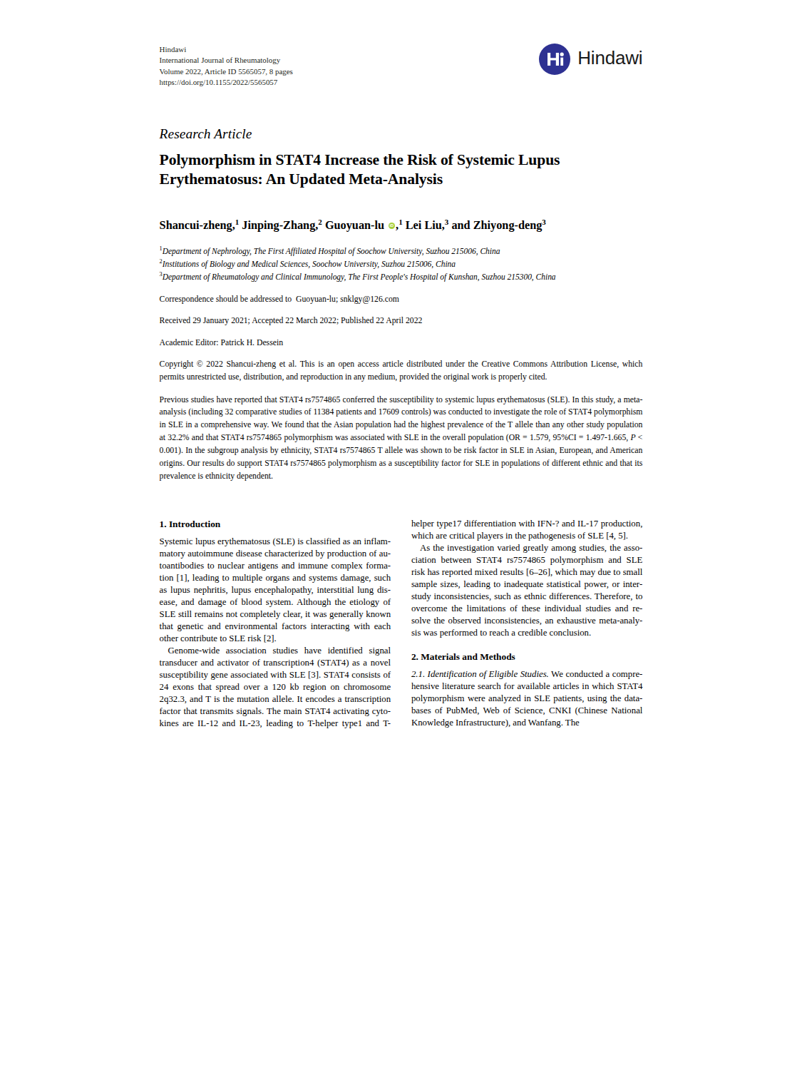Hindawi
International Journal of Rheumatology
Volume 2022, Article ID 5565057, 8 pages
https://doi.org/10.1155/2022/5565057
Hindawi
Research Article
Polymorphism in STAT4 Increase the Risk of Systemic Lupus
Erythematosus: An Updated Meta-Analysis
Shancui-zheng,1 Jinping-Zhang,2 Guoyuan-lu ,1 Lei Liu,3 and Zhiyong-deng3
1Department of Nephrology, The First Affiliated Hospital of Soochow University, Suzhou 215006, China
2Institutions of Biology and Medical Sciences, Soochow University, Suzhou 215006, China
3Department of Rheumatology and Clinical Immunology, The First People's Hospital of Kunshan, Suzhou 215300, China
Correspondence should be addressed to Guoyuan-lu; snklgy@126.com
Received 29 January 2021; Accepted 22 March 2022; Published 22 April 2022
Academic Editor: Patrick H. Dessein
Copyright © 2022 Shancui-zheng et al. This is an open access article distributed under the Creative Commons Attribution License, which permits unrestricted use, distribution, and reproduction in any medium, provided the original work is properly cited.
Previous studies have reported that STAT4 rs7574865 conferred the susceptibility to systemic lupus erythematosus (SLE). In this study, a meta-analysis (including 32 comparative studies of 11384 patients and 17609 controls) was conducted to investigate the role of STAT4 polymorphism in SLE in a comprehensive way. We found that the Asian population had the highest prevalence of the T allele than any other study population at 32.2% and that STAT4 rs7574865 polymorphism was associated with SLE in the overall population (OR = 1.579, 95%CI = 1.497-1.665, P < 0.001). In the subgroup analysis by ethnicity, STAT4 rs7574865 T allele was shown to be risk factor in SLE in Asian, European, and American origins. Our results do support STAT4 rs7574865 polymorphism as a susceptibility factor for SLE in populations of different ethnic and that its prevalence is ethnicity dependent.
1. Introduction
Systemic lupus erythematosus (SLE) is classified as an inflammatory autoimmune disease characterized by production of autoantibodies to nuclear antigens and immune complex formation [1], leading to multiple organs and systems damage, such as lupus nephritis, lupus encephalopathy, interstitial lung disease, and damage of blood system. Although the etiology of SLE still remains not completely clear, it was generally known that genetic and environmental factors interacting with each other contribute to SLE risk [2].
Genome-wide association studies have identified signal transducer and activator of transcription4 (STAT4) as a novel susceptibility gene associated with SLE [3]. STAT4 consists of 24 exons that spread over a 120 kb region on chromosome 2q32.3, and T is the mutation allele. It encodes a transcription factor that transmits signals. The main STAT4 activating cytokines are IL-12 and IL-23, leading to T-helper type1 and T-helper type17 differentiation with IFN-? and IL-17 production, which are critical players in the pathogenesis of SLE [4, 5].
As the investigation varied greatly among studies, the association between STAT4 rs7574865 polymorphism and SLE risk has reported mixed results [6–26], which may due to small sample sizes, leading to inadequate statistical power, or interstudy inconsistencies, such as ethnic differences. Therefore, to overcome the limitations of these individual studies and resolve the observed inconsistencies, an exhaustive meta-analysis was performed to reach a credible conclusion.
2. Materials and Methods
2.1. Identification of Eligible Studies. We conducted a comprehensive literature search for available articles in which STAT4 polymorphism were analyzed in SLE patients, using the databases of PubMed, Web of Science, CNKI (Chinese National Knowledge Infrastructure), and Wanfang. The